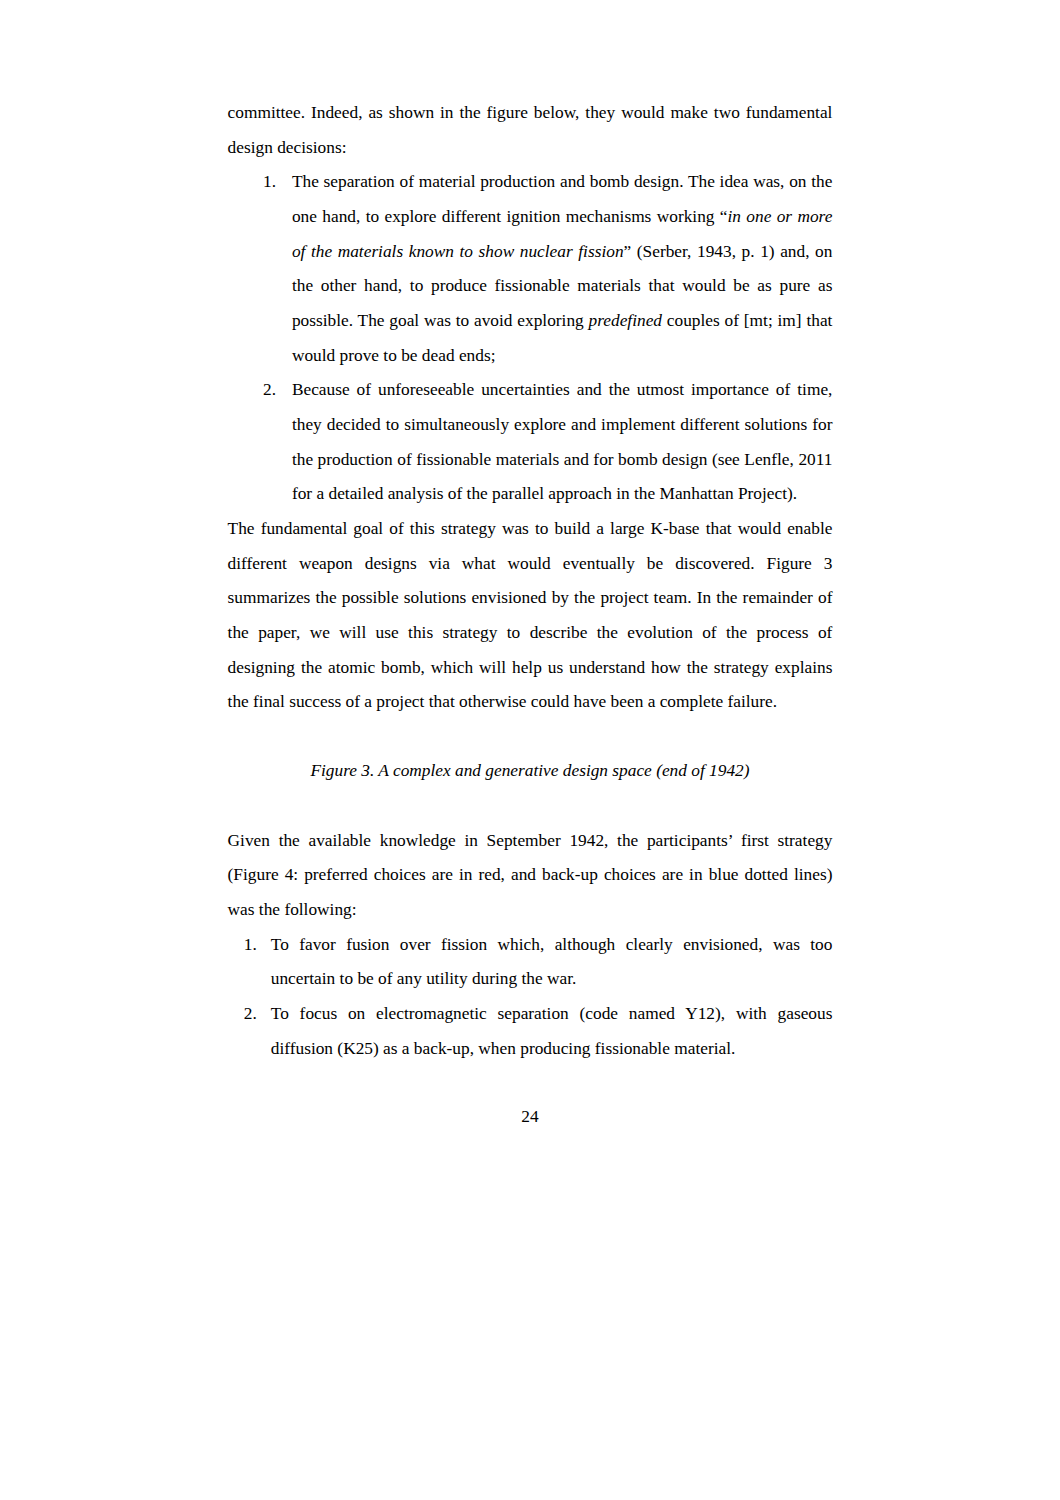committee. Indeed, as shown in the figure below, they would make two fundamental design decisions:
The separation of material production and bomb design. The idea was, on the one hand, to explore different ignition mechanisms working “in one or more of the materials known to show nuclear fission” (Serber, 1943, p. 1) and, on the other hand, to produce fissionable materials that would be as pure as possible. The goal was to avoid exploring predefined couples of [mt; im] that would prove to be dead ends;
Because of unforeseeable uncertainties and the utmost importance of time, they decided to simultaneously explore and implement different solutions for the production of fissionable materials and for bomb design (see Lenfle, 2011 for a detailed analysis of the parallel approach in the Manhattan Project).
The fundamental goal of this strategy was to build a large K-base that would enable different weapon designs via what would eventually be discovered. Figure 3 summarizes the possible solutions envisioned by the project team. In the remainder of the paper, we will use this strategy to describe the evolution of the process of designing the atomic bomb, which will help us understand how the strategy explains the final success of a project that otherwise could have been a complete failure.
Figure 3. A complex and generative design space (end of 1942)
Given the available knowledge in September 1942, the participants’ first strategy (Figure 4: preferred choices are in red, and back-up choices are in blue dotted lines) was the following:
To favor fusion over fission which, although clearly envisioned, was too uncertain to be of any utility during the war.
To focus on electromagnetic separation (code named Y12), with gaseous diffusion (K25) as a back-up, when producing fissionable material.
24